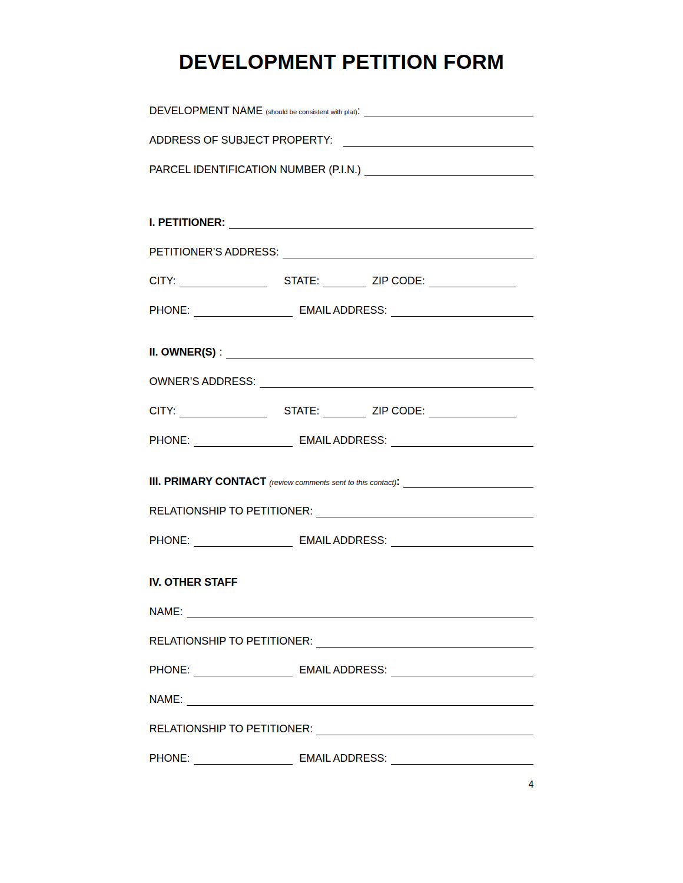DEVELOPMENT PETITION FORM
DEVELOPMENT NAME (should be consistent with plat):
ADDRESS OF SUBJECT PROPERTY:
PARCEL IDENTIFICATION NUMBER (P.I.N.)
I. PETITIONER:
PETITIONER’S ADDRESS:
CITY: STATE: ZIP CODE:
PHONE: EMAIL ADDRESS:
II. OWNER(S):
OWNER’S ADDRESS:
CITY: STATE: ZIP CODE:
PHONE: EMAIL ADDRESS:
III. PRIMARY CONTACT (review comments sent to this contact):
RELATIONSHIP TO PETITIONER:
PHONE: EMAIL ADDRESS:
IV. OTHER STAFF
NAME:
RELATIONSHIP TO PETITIONER:
PHONE: EMAIL ADDRESS:
NAME:
RELATIONSHIP TO PETITIONER:
PHONE: EMAIL ADDRESS:
4